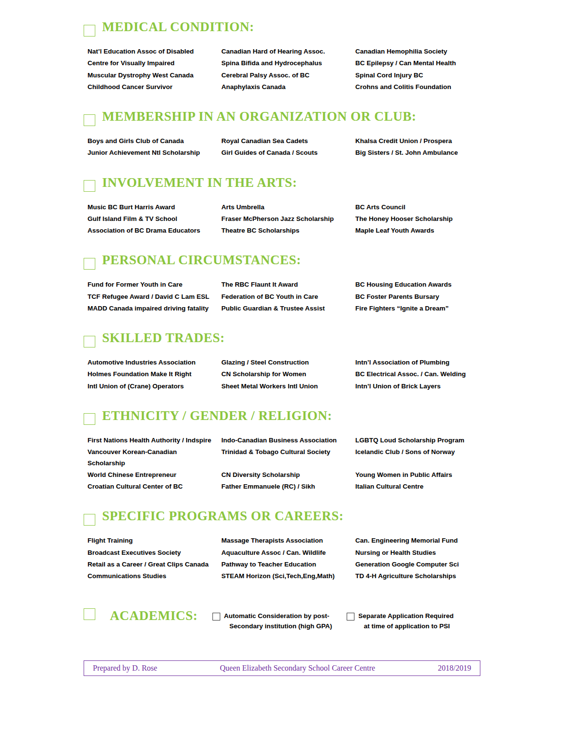MEDICAL CONDITION:
Nat’l Education Assoc of Disabled
Canadian Hard of Hearing Assoc.
Canadian Hemophilia Society
Centre for Visually Impaired
Spina Bifida and Hydrocephalus
BC Epilepsy / Can Mental Health
Muscular Dystrophy West Canada
Cerebral Palsy Assoc. of BC
Spinal Cord Injury BC
Childhood Cancer Survivor
Anaphylaxis Canada
Crohns and Colitis Foundation
MEMBERSHIP IN AN ORGANIZATION OR CLUB:
Boys and Girls Club of Canada
Royal Canadian Sea Cadets
Khalsa Credit Union / Prospera
Junior Achievement Ntl Scholarship
Girl Guides of Canada / Scouts
Big Sisters / St. John Ambulance
INVOLVEMENT IN THE ARTS:
Music BC Burt Harris Award
Arts Umbrella
BC Arts Council
Gulf Island Film & TV School
Fraser McPherson Jazz Scholarship
The Honey Hooser Scholarship
Association of BC Drama Educators
Theatre BC Scholarships
Maple Leaf Youth Awards
PERSONAL CIRCUMSTANCES:
Fund for Former Youth in Care
The RBC Flaunt It Award
BC Housing Education Awards
TCF Refugee Award / David C Lam ESL
Federation of BC Youth in Care
BC Foster Parents Bursary
MADD Canada impaired driving fatality
Public Guardian & Trustee Assist
Fire Fighters “Ignite a Dream”
SKILLED TRADES:
Automotive Industries Association
Glazing / Steel Construction
Intn’l Association of Plumbing
Holmes Foundation Make It Right
CN Scholarship for Women
BC Electrical Assoc. / Can. Welding
Intl Union of (Crane) Operators
Sheet Metal Workers Intl Union
Intn’l Union of Brick Layers
ETHNICITY / GENDER / RELIGION:
First Nations Health Authority / Indspire
Indo-Canadian Business Association
LGBTQ Loud Scholarship Program
Vancouver Korean-Canadian Scholarship
Trinidad & Tobago Cultural Society
Icelandic Club / Sons of Norway
World Chinese Entrepreneur
CN Diversity Scholarship
Young Women in Public Affairs
Croatian Cultural Center of BC
Father Emmanuele (RC) / Sikh
Italian Cultural Centre
SPECIFIC PROGRAMS OR CAREERS:
Flight Training
Massage Therapists Association
Can. Engineering Memorial Fund
Broadcast Executives Society
Aquaculture Assoc / Can. Wildlife
Nursing or Health Studies
Retail as a Career / Great Clips Canada
Pathway to Teacher Education
Generation Google Computer Sci
Communications Studies
STEAM Horizon (Sci,Tech,Eng,Math)
TD 4-H Agriculture Scholarships
ACADEMICS:
Automatic Consideration by post-
Secondary institution (high GPA)
Separate Application Required
at time of application to PSI
Prepared by D. Rose Queen Elizabeth Secondary School Career Centre 2018/2019